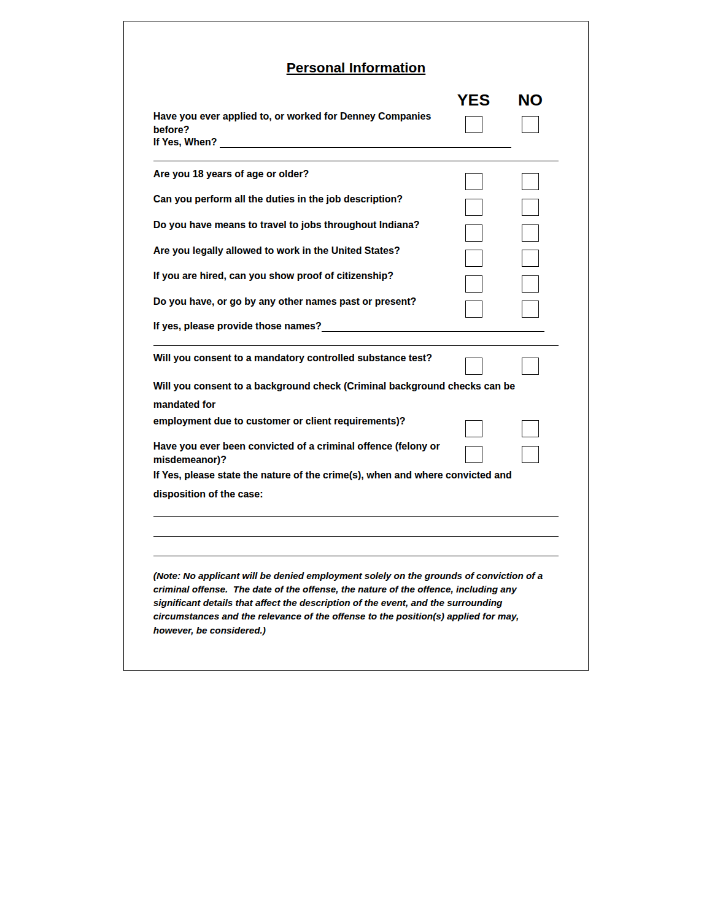Personal Information
| | YES | NO |
| Have you ever applied to, or worked for Denney Companies before? | | |
| If Yes, When? |
| Are you 18 years of age or older? | | |
| Can you perform all the duties in the job description? | | |
| Do you have means to travel to jobs throughout Indiana? | | |
| Are you legally allowed to work in the United States? | | |
| If you are hired, can you show proof of citizenship? | | |
| Do you have, or go by any other names past or present? | | |
| If yes, please provide those names? |
| Will you consent to a mandatory controlled substance test? | | |
| Will you consent to a background check (Criminal background checks can be mandated for |
| employment due to customer or client requirements)? | | |
| Have you ever been convicted of a criminal offence (felony or misdemeanor)? | | |
| If Yes, please state the nature of the crime(s), when and where convicted and disposition of the case: |
(Note: No applicant will be denied employment solely on the grounds of conviction of a criminal offense. The date of the offense, the nature of the offence, including any significant details that affect the description of the event, and the surrounding circumstances and the relevance of the offense to the position(s) applied for may, however, be considered.)